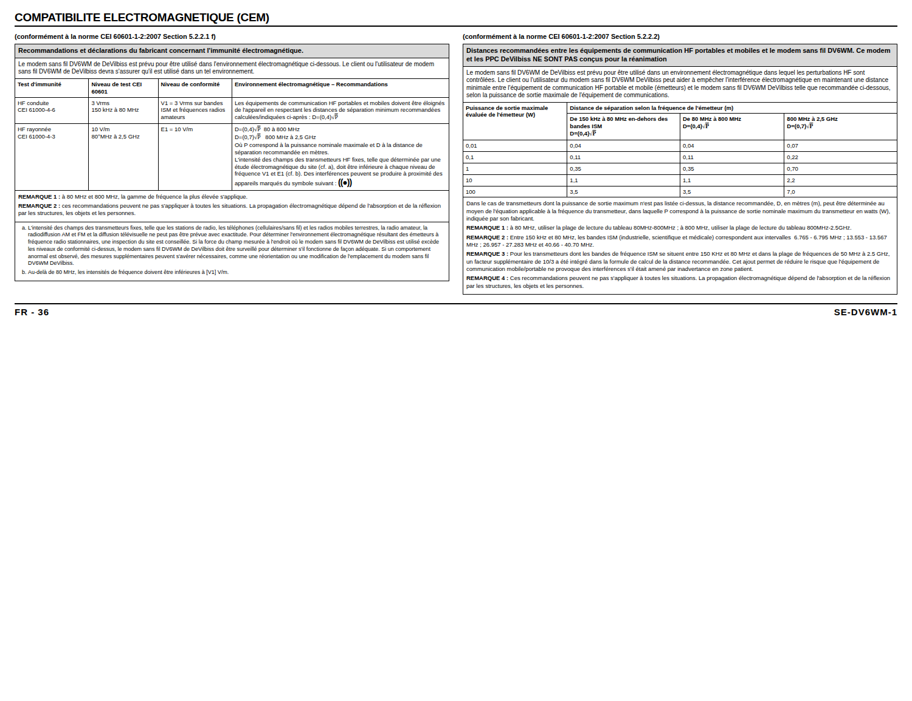COMPATIBILITE ELECTROMAGNETIQUE (CEM)
(conformément à la norme CEI 60601-1-2:2007 Section 5.2.2.1 f)
| Recommandations et déclarations du fabricant concernant l'immunité électromagnétique. |
| Le modem sans fil DV6WM de DeVilbiss est prévu pour être utilisé dans l'environnement électromagnétique ci-dessous. Le client ou l'utilisateur de modem sans fil DV6WM de DeVilbiss devra s'assurer qu'il est utilisé dans un tel environnement. |
| Test d'immunité | Niveau de test CEI 60601 | Niveau de conformité | Environnement électromagnétique – Recommandations |
| HF conduite CEI 61000-4-6 | 3 Vrms 150 kHz à 80 MHz | V1 = 3 Vrms sur bandes ISM et fréquences radios amateurs | Les équipements de communication HF portables et mobiles doivent être éloignés de l'appareil en respectant les distances de séparation minimum recommandées calculées/indiquées ci-après : D=(0,4) √ P |
| HF rayonnée CEI 61000-4-3 | 10 V/m 80°MHz à 2,5 GHz | E1 = 10 V/m | D=(0,4) √ P 80 à 800 MHz D=(0,7) √ P 800 MHz à 2,5 GHz Où P correspond à la puissance nominale maximale et D à la distance de séparation recommandée en mètres. L'intensité des champs des transmetteurs HF fixes, telle que déterminée par une étude électromagnétique du site (cf. a), doit être inférieure à chaque niveau de fréquence V1 et E1 (cf. b). Des interférences peuvent se produire à proximité des appareils marqués du symbole suivant : ((●)) |
| REMARQUE 1 : à 80 MHz et 800 MHz, la gamme de fréquence la plus élevée s'applique. REMARQUE 2 : ces recommandations peuvent ne pas s'appliquer à toutes les situations. La propagation électromagnétique dépend de l'absorption et de la réflexion par les structures, les objets et les personnes. |
| L'intensité des champs des transmetteurs fixes, telle que les stations de radio, les téléphones (cellulaires/sans fil) et les radios mobiles terrestres, la radio amateur, la radiodiffusion AM et FM et la diffusion télévisuelle ne peut pas être prévue avec exactitude. Pour déterminer l'environnement électromagnétique résultant des émetteurs à fréquence radio stationnaires, une inspection du site est conseillée. Si la force du champ mesurée à l'endroit où le modem sans fil DV6WM de DeVilbiss est utilisé excède les niveaux de conformité ci-dessus, le modem sans fil DV6WM de DeVilbiss doit être surveillé pour déterminer s'il fonctionne de façon adéquate. Si un comportement anormal est observé, des mesures supplémentaires peuvent s'avérer nécessaires, comme une réorientation ou une modification de l'emplacement du modem sans fil DV6WM DeVilbiss. Au-delà de 80 MHz, les intensités de fréquence doivent être inférieures à [V1] V/m. |
(conformément à la norme CEI 60601-1-2:2007 Section 5.2.2.2)
| Distances recommandées entre les équipements de communication HF portables et mobiles et le modem sans fil DV6WM. Ce modem et les PPC DeVilbiss NE SONT PAS conçus pour la réanimation |
| Le modem sans fil DV6WM de DeVilbiss est prévu pour être utilisé dans un environnement électromagnétique dans lequel les perturbations HF sont contrôlées. Le client ou l'utilisateur du modem sans fil DV6WM DeVilbiss peut aider à empêcher l'interférence électromagnétique en maintenant une distance minimale entre l'équipement de communication HF portable et mobile (émetteurs) et le modem sans fil DV6WM DeVilbiss telle que recommandée ci-dessous, selon la puissance de sortie maximale de l'équipement de communications. |
| Puissance de sortie maximale évaluée de l'émetteur (W) | Distance de séparation selon la fréquence de l'émetteur (m) |
| De 150 kHz à 80 MHz en-dehors des bandes ISM D=(0,4) √ P | De 80 MHz à 800 MHz D=(0,4) √ P | 800 MHz à 2,5 GHz D=(0,7) √ P |
| 0,01 | 0,04 | 0,04 | 0,07 |
| 0,1 | 0,11 | 0,11 | 0,22 |
| 1 | 0,35 | 0,35 | 0,70 |
| 10 | 1,1 | 1,1 | 2,2 |
| 100 | 3,5 | 3,5 | 7,0 |
| Dans le cas de transmetteurs dont la puissance de sortie maximum n'est pas listée ci-dessus, la distance recommandée, D, en mètres (m), peut être déterminée au moyen de l'équation applicable à la fréquence du transmetteur, dans laquelle P correspond à la puissance de sortie nominale maximum du transmetteur en watts (W), indiquée par son fabricant. REMARQUE 1 : à 80 MHz, utiliser la plage de lecture du tableau 80MHz-800MHz ; à 800 MHz, utiliser la plage de lecture du tableau 800MHz-2.5GHz. REMARQUE 2 : Entre 150 kHz et 80 MHz, les bandes ISM (industrielle, scientifique et médicale) correspondent aux intervalles 6.765 - 6.795 MHz ; 13.553 - 13.567 MHz ; 26.957 - 27.283 MHz et 40.66 - 40.70 MHz. REMARQUE 3 : Pour les transmetteurs dont les bandes de fréquence ISM se situent entre 150 KHz et 80 MHz et dans la plage de fréquences de 50 MHz à 2.5 GHz, un facteur supplémentaire de 10/3 a été intégré dans la formule de calcul de la distance recommandée. Cet ajout permet de réduire le risque que l'équipement de communication mobile/portable ne provoque des interférences s'il était amené par inadvertance en zone patient. REMARQUE 4 : Ces recommandations peuvent ne pas s'appliquer à toutes les situations. La propagation électromagnétique dépend de l'absorption et de la réflexion par les structures, les objets et les personnes. |
FR - 36 SE-DV6WM-1